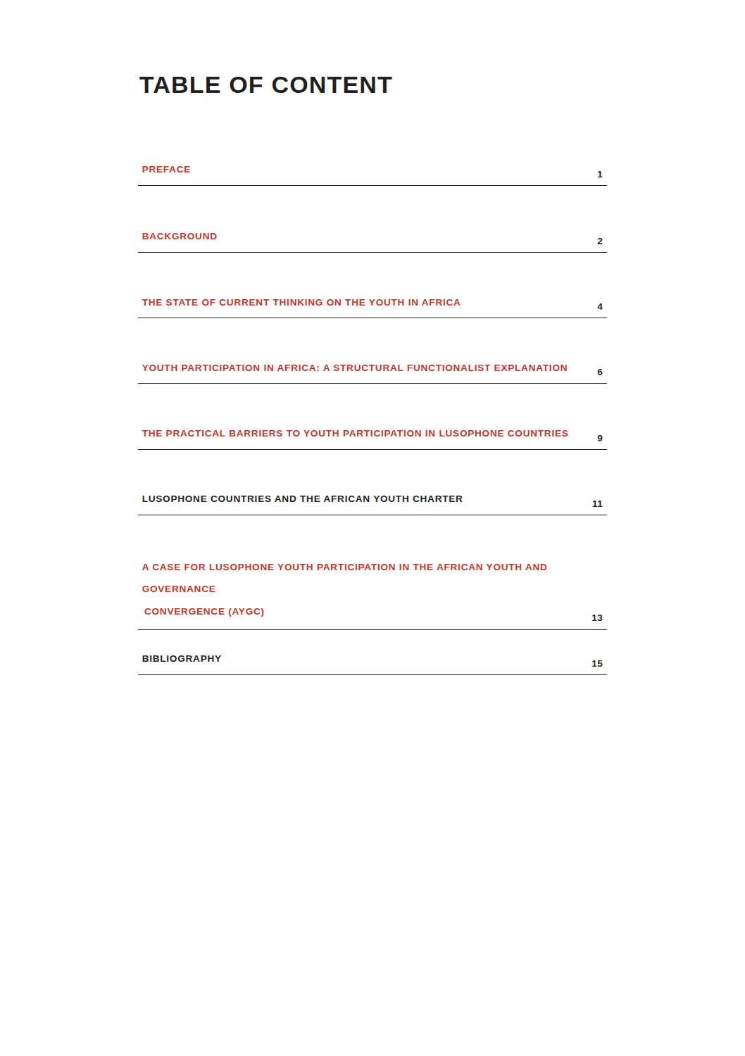TABLE OF CONTENT
Preface 1
Background 2
The State of Current Thinking on the Youth in Africa 4
Youth Participation in Africa: A Structural Functionalist Explanation 6
The Practical Barriers to Youth Participation in Lusophone Countries 9
Lusophone Countries and the African Youth Charter 11
A Case for Lusophone Youth Participation in the African Youth and GovernanceConvergence (AYGC) 13
Bibliography 15